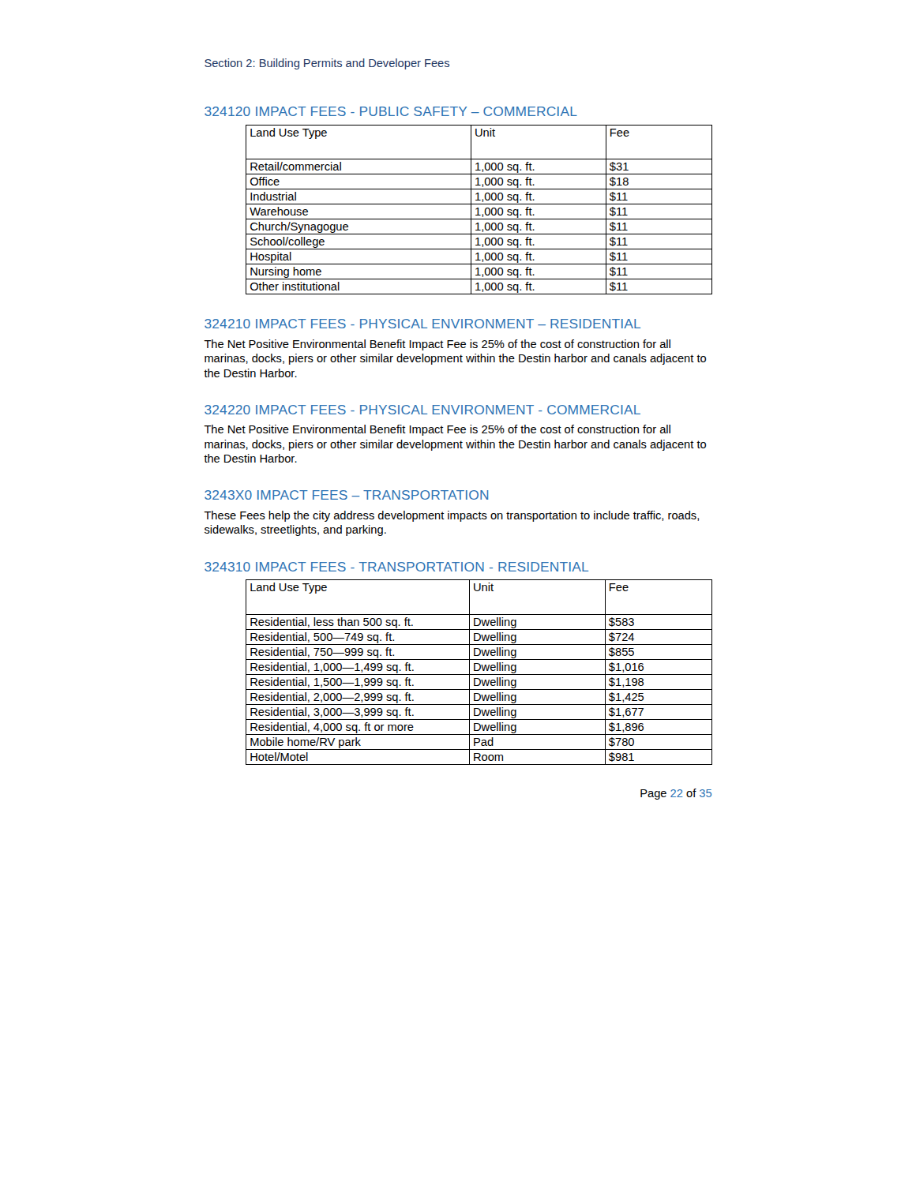Section 2: Building Permits and Developer Fees
324120 IMPACT FEES - PUBLIC SAFETY – COMMERCIAL
| Land Use Type | Unit | Fee |
| Retail/commercial | 1,000 sq. ft. | $31 |
| Office | 1,000 sq. ft. | $18 |
| Industrial | 1,000 sq. ft. | $11 |
| Warehouse | 1,000 sq. ft. | $11 |
| Church/Synagogue | 1,000 sq. ft. | $11 |
| School/college | 1,000 sq. ft. | $11 |
| Hospital | 1,000 sq. ft. | $11 |
| Nursing home | 1,000 sq. ft. | $11 |
| Other institutional | 1,000 sq. ft. | $11 |
324210 IMPACT FEES - PHYSICAL ENVIRONMENT – RESIDENTIAL
The Net Positive Environmental Benefit Impact Fee is 25% of the cost of construction for all marinas, docks, piers or other similar development within the Destin harbor and canals adjacent to the Destin Harbor.
324220 IMPACT FEES - PHYSICAL ENVIRONMENT - COMMERCIAL
The Net Positive Environmental Benefit Impact Fee is 25% of the cost of construction for all marinas, docks, piers or other similar development within the Destin harbor and canals adjacent to the Destin Harbor.
3243X0 IMPACT FEES – TRANSPORTATION
These Fees help the city address development impacts on transportation to include traffic, roads, sidewalks, streetlights, and parking.
324310 IMPACT FEES - TRANSPORTATION - RESIDENTIAL
| Land Use Type | Unit | Fee |
| Residential, less than 500 sq. ft. | Dwelling | $583 |
| Residential, 500—749 sq. ft. | Dwelling | $724 |
| Residential, 750—999 sq. ft. | Dwelling | $855 |
| Residential, 1,000—1,499 sq. ft. | Dwelling | $1,016 |
| Residential, 1,500—1,999 sq. ft. | Dwelling | $1,198 |
| Residential, 2,000—2,999 sq. ft. | Dwelling | $1,425 |
| Residential, 3,000—3,999 sq. ft. | Dwelling | $1,677 |
| Residential, 4,000 sq. ft or more | Dwelling | $1,896 |
| Mobile home/RV park | Pad | $780 |
| Hotel/Motel | Room | $981 |
Page 22 of 35